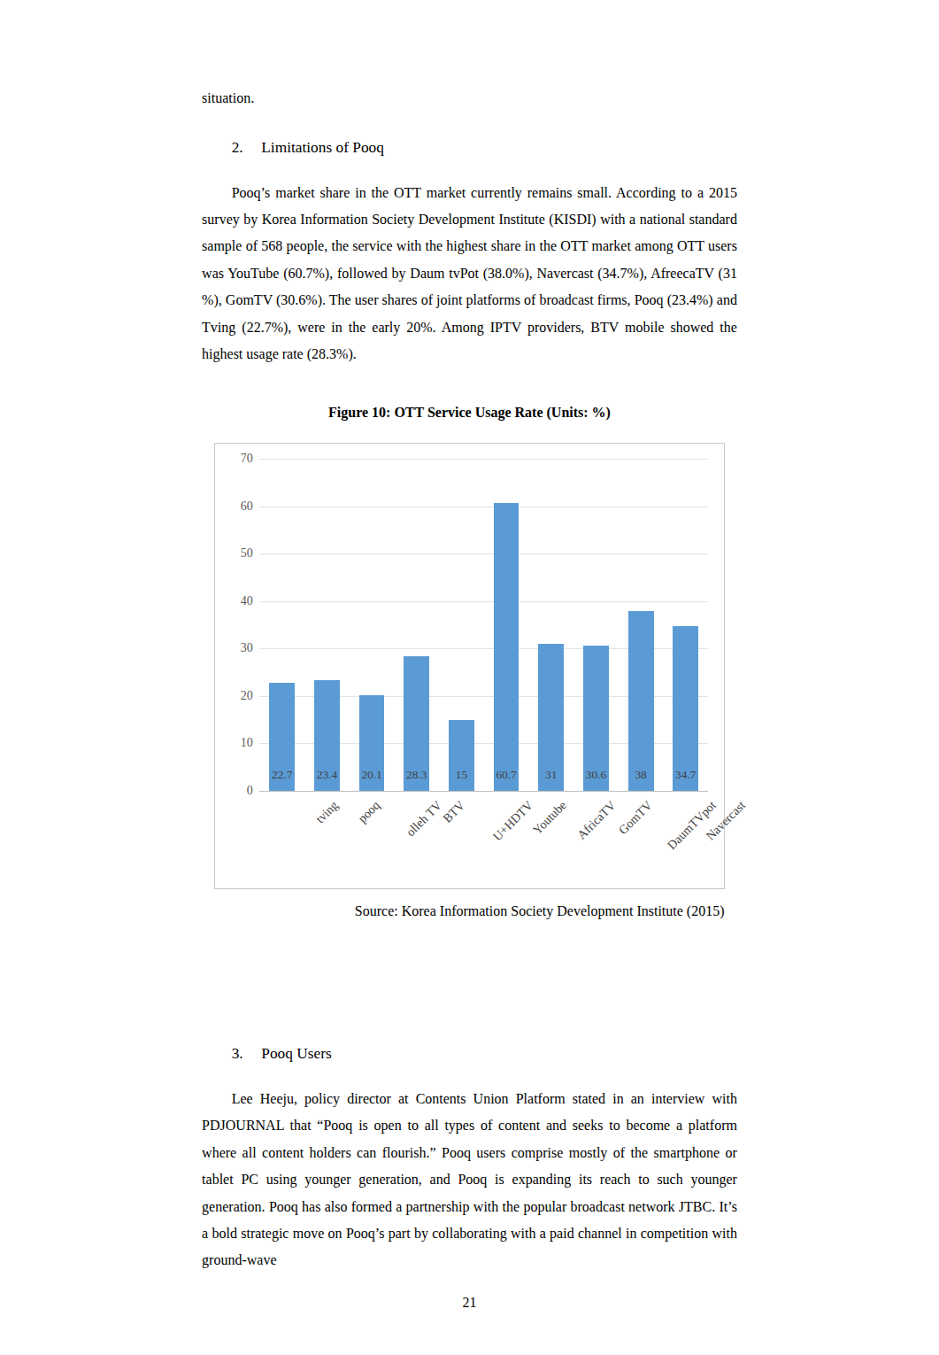situation.
2. Limitations of Pooq
Pooq’s market share in the OTT market currently remains small. According to a 2015 survey by Korea Information Society Development Institute (KISDI) with a national standard sample of 568 people, the service with the highest share in the OTT market among OTT users was YouTube (60.7%), followed by Daum tvPot (38.0%), Navercast (34.7%), AfreecaTV (31 %), GomTV (30.6%). The user shares of joint platforms of broadcast firms, Pooq (23.4%) and Tving (22.7%), were in the early 20%. Among IPTV providers, BTV mobile showed the highest usage rate (28.3%).
Figure 10: OTT Service Usage Rate (Units: %)
70
60
50
40
30
20
10
0
22.7
23.4
20.1
28.3
15
60.7
31
30.6
38
34.7
tving
pooq
olleh TV
BTV
U+HDTV
Youtube
AfricaTV
GomTV
DaumTVpot
Navercast
Source: Korea Information Society Development Institute (2015)
3. Pooq Users
Lee Heeju, policy director at Contents Union Platform stated in an interview with PDJOURNAL that “Pooq is open to all types of content and seeks to become a platform where all content holders can flourish.” Pooq users comprise mostly of the smartphone or tablet PC using younger generation, and Pooq is expanding its reach to such younger generation. Pooq has also formed a partnership with the popular broadcast network JTBC. It’s a bold strategic move on Pooq’s part by collaborating with a paid channel in competition with ground-wave
21